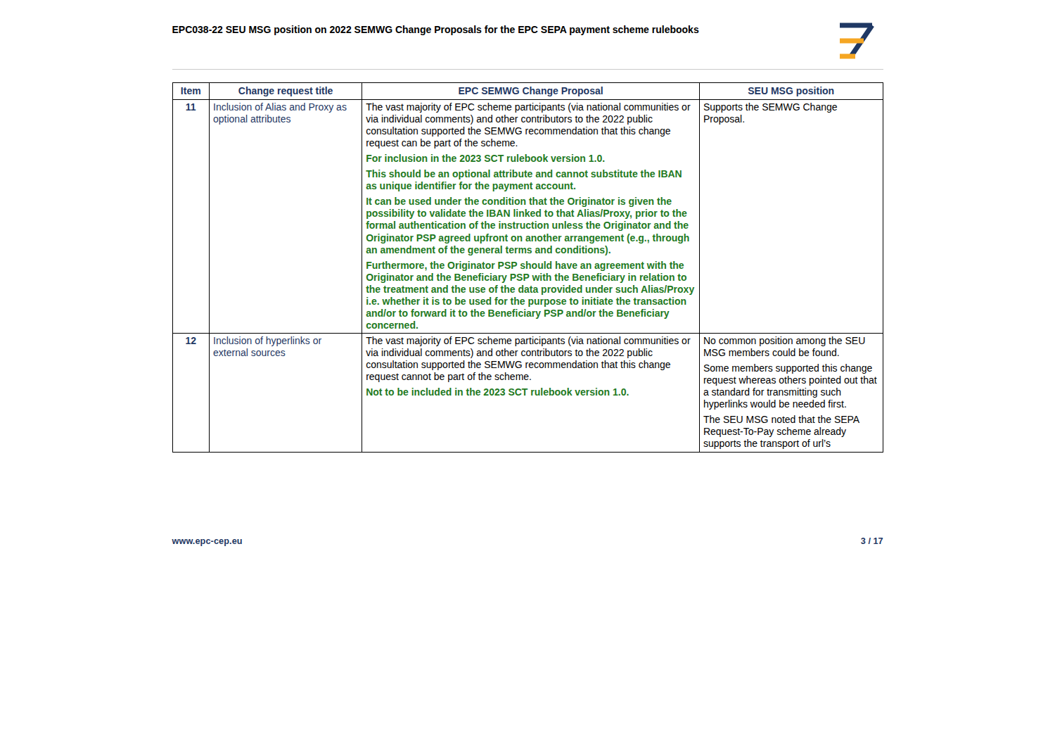EPC038-22 SEU MSG position on 2022 SEMWG Change Proposals for the EPC SEPA payment scheme rulebooks
| Item | Change request title | EPC SEMWG Change Proposal | SEU MSG position |
| --- | --- | --- | --- |
| 11 | Inclusion of Alias and Proxy as optional attributes | The vast majority of EPC scheme participants (via national communities or via individual comments) and other contributors to the 2022 public consultation supported the SEMWG recommendation that this change request can be part of the scheme. For inclusion in the 2023 SCT rulebook version 1.0. This should be an optional attribute and cannot substitute the IBAN as unique identifier for the payment account. It can be used under the condition that the Originator is given the possibility to validate the IBAN linked to that Alias/Proxy, prior to the formal authentication of the instruction unless the Originator and the Originator PSP agreed upfront on another arrangement (e.g., through an amendment of the general terms and conditions). Furthermore, the Originator PSP should have an agreement with the Originator and the Beneficiary PSP with the Beneficiary in relation to the treatment and the use of the data provided under such Alias/Proxy i.e. whether it is to be used for the purpose to initiate the transaction and/or to forward it to the Beneficiary PSP and/or the Beneficiary concerned. | Supports the SEMWG Change Proposal. |
| 12 | Inclusion of hyperlinks or external sources | The vast majority of EPC scheme participants (via national communities or via individual comments) and other contributors to the 2022 public consultation supported the SEMWG recommendation that this change request cannot be part of the scheme. Not to be included in the 2023 SCT rulebook version 1.0. | No common position among the SEU MSG members could be found. Some members supported this change request whereas others pointed out that a standard for transmitting such hyperlinks would be needed first. The SEU MSG noted that the SEPA Request-To-Pay scheme already supports the transport of url’s |
www.epc-cep.eu
3 / 17